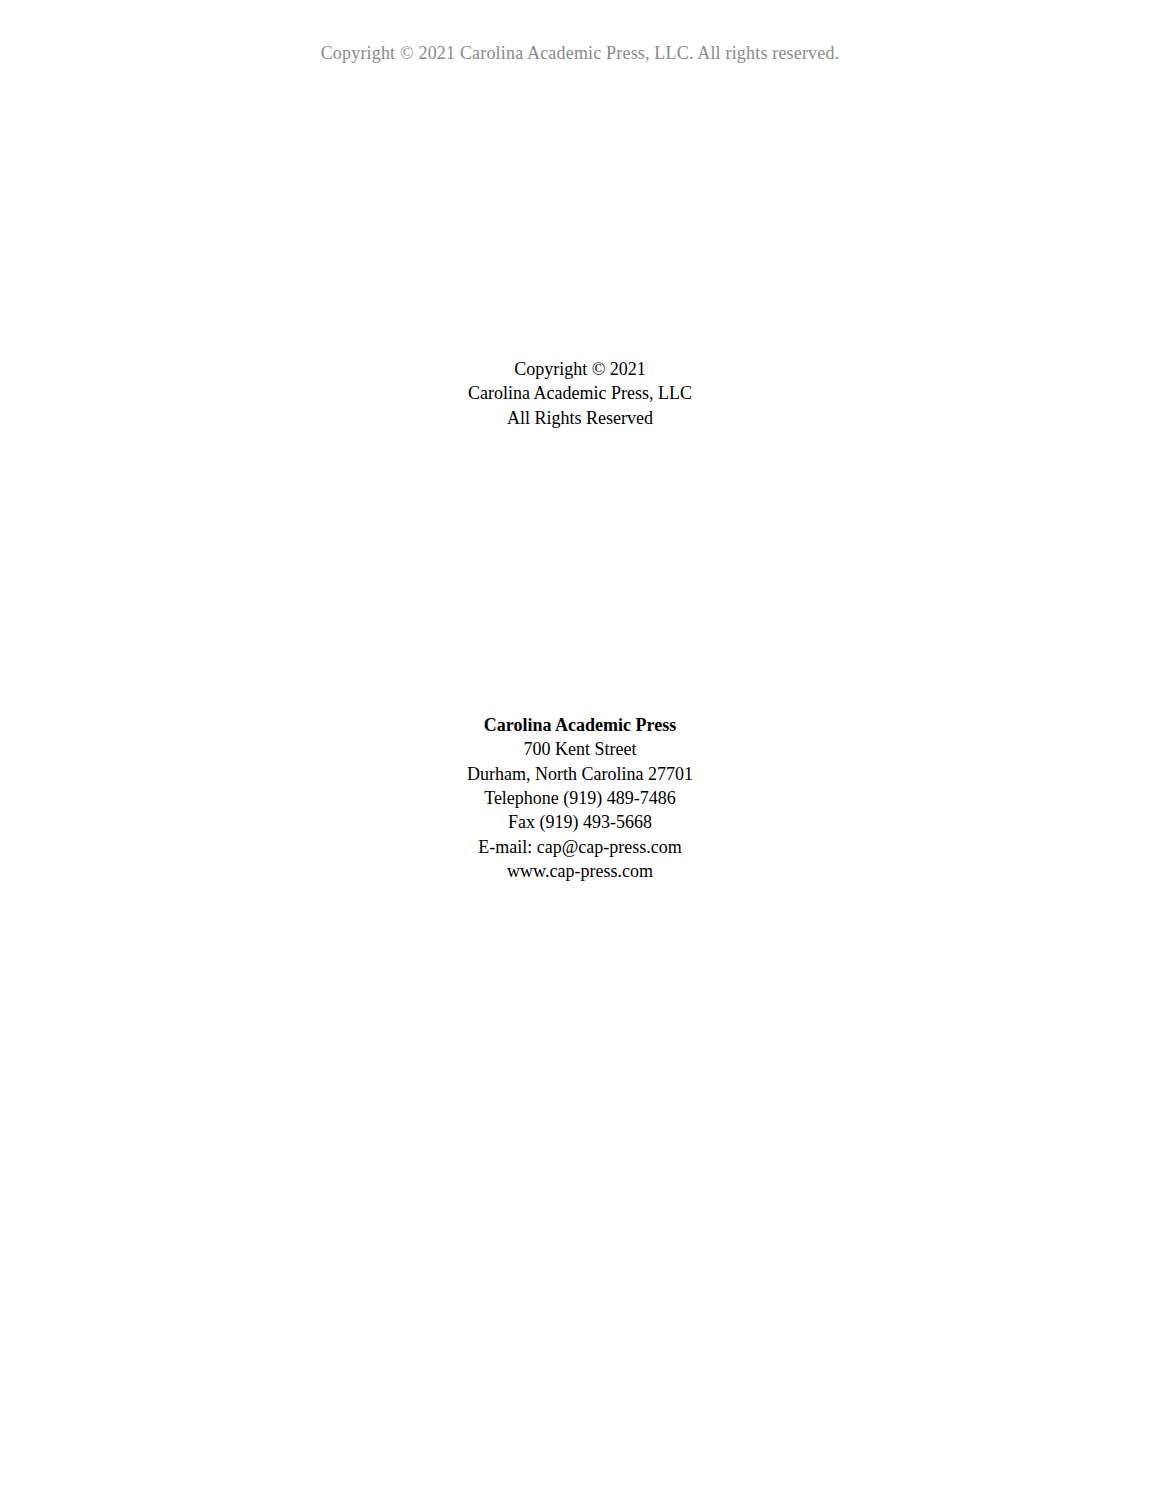Copyright © 2021 Carolina Academic Press, LLC. All rights reserved.
Copyright © 2021
Carolina Academic Press, LLC
All Rights Reserved
Carolina Academic Press
700 Kent Street
Durham, North Carolina 27701
Telephone (919) 489-7486
Fax (919) 493-5668
E-mail: cap@cap-press.com
www.cap-press.com